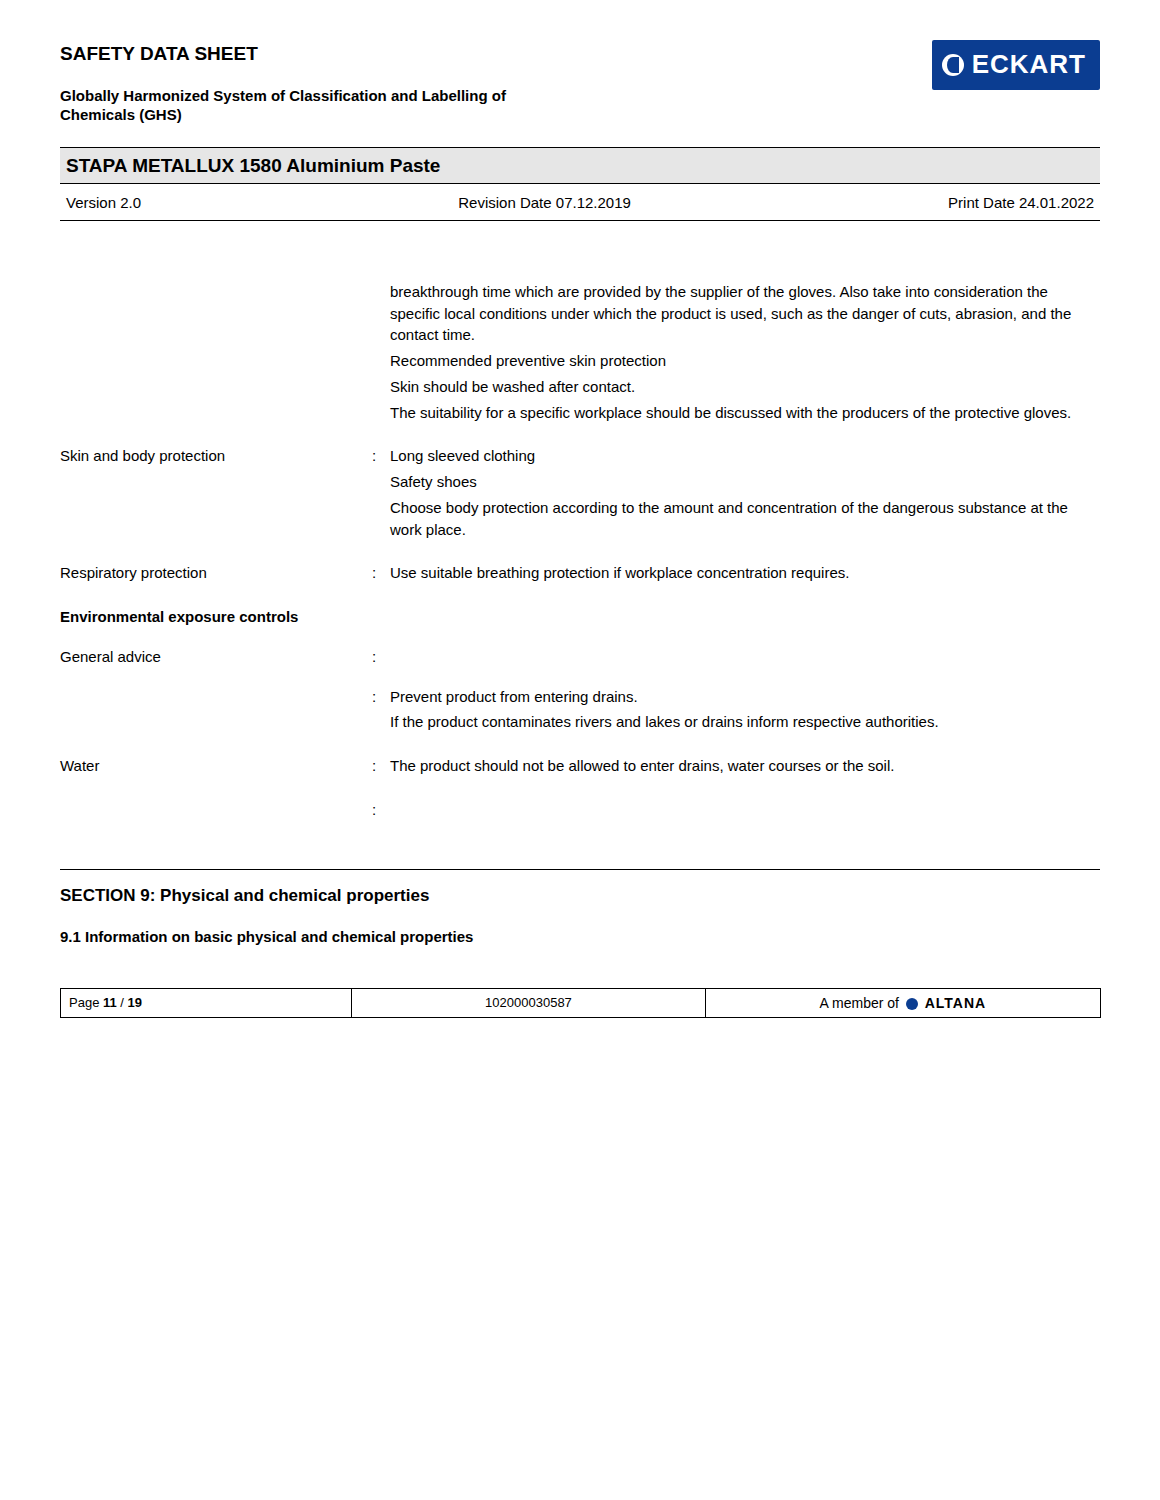SAFETY DATA SHEET
Globally Harmonized System of Classification and Labelling of
Chemicals (GHS)
ECKART
STAPA METALLUX 1580 Aluminium Paste
Version 2.0 Revision Date 07.12.2019 Print Date 24.01.2022
| | | breakthrough time which are provided by the supplier of the gloves. Also take into consideration the specific local conditions under which the product is used, such as the danger of cuts, abrasion, and the contact time. Recommended preventive skin protection Skin should be washed after contact. The suitability for a specific workplace should be discussed with the producers of the protective gloves. |
| Skin and body protection | : | Long sleeved clothing Safety shoes Choose body protection according to the amount and concentration of the dangerous substance at the work place. |
| Respiratory protection | : | Use suitable breathing protection if workplace concentration requires. |
| Environmental exposure controls |
| General advice | : | |
| | : | Prevent product from entering drains. If the product contaminates rivers and lakes or drains inform respective authorities. |
| Water | : | The product should not be allowed to enter drains, water courses or the soil. |
| | : | |
SECTION 9: Physical and chemical properties
9.1 Information on basic physical and chemical properties
Page 11 / 19
102000030587
A member of ALTANA